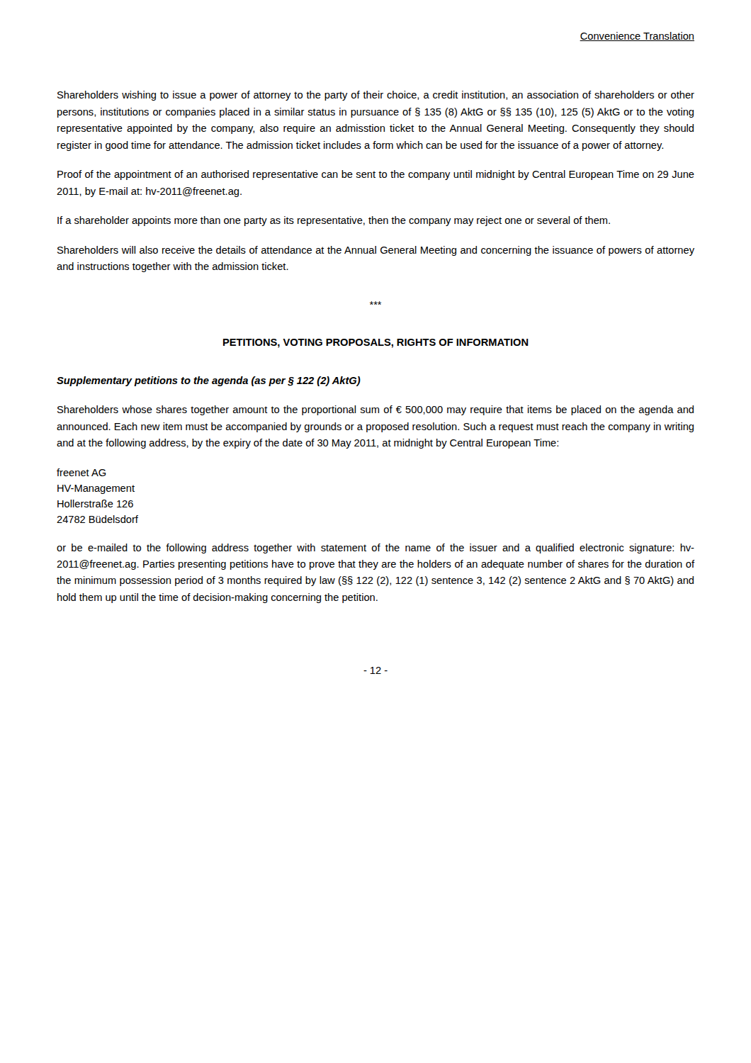Convenience Translation
Shareholders wishing to issue a power of attorney to the party of their choice, a credit institution, an association of shareholders or other persons, institutions or companies placed in a similar status in pursuance of § 135 (8) AktG or §§ 135 (10), 125 (5) AktG or to the voting representative appointed by the company, also require an admisstion ticket to the Annual General Meeting. Consequently they should register in good time for attendance. The admission ticket includes a form which can be used for the issuance of a power of attorney.
Proof of the appointment of an authorised representative can be sent to the company until midnight by Central European Time on 29 June 2011, by E-mail at: hv-2011@freenet.ag.
If a shareholder appoints more than one party as its representative, then the company may reject one or several of them.
Shareholders will also receive the details of attendance at the Annual General Meeting and concerning the issuance of powers of attorney and instructions together with the admission ticket.
***
PETITIONS, VOTING PROPOSALS, RIGHTS OF INFORMATION
Supplementary petitions to the agenda (as per § 122 (2) AktG)
Shareholders whose shares together amount to the proportional sum of € 500,000 may require that items be placed on the agenda and announced. Each new item must be accompanied by grounds or a proposed resolution. Such a request must reach the company in writing and at the following address, by the expiry of the date of 30 May 2011, at midnight by Central European Time:
freenet AG
HV-Management
Hollerstraße 126
24782 Büdelsdorf
or be e-mailed to the following address together with statement of the name of the issuer and a qualified electronic signature: hv-2011@freenet.ag. Parties presenting petitions have to prove that they are the holders of an adequate number of shares for the duration of the minimum possession period of 3 months required by law (§§ 122 (2), 122 (1) sentence 3, 142 (2) sentence 2 AktG and § 70 AktG) and hold them up until the time of decision-making concerning the petition.
- 12 -